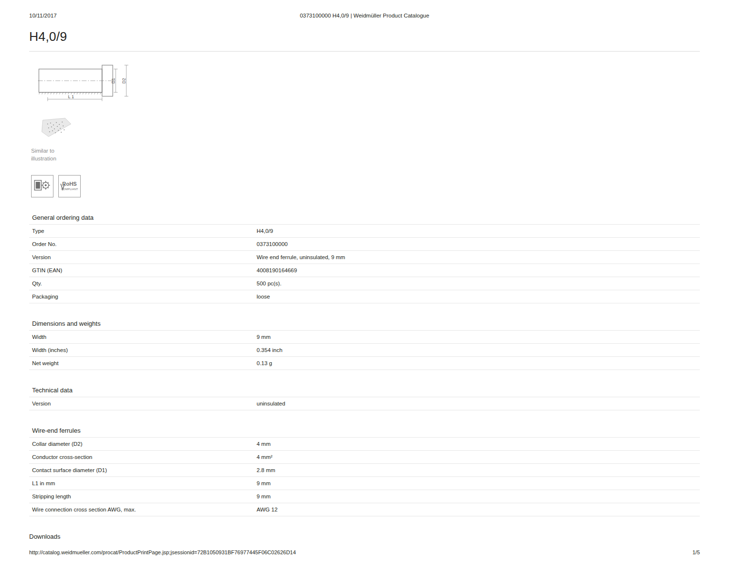10/11/2017
0373100000 H4,0/9 | Weidmüller Product Catalogue
H4,0/9
D1 D2 L 1
Similar to
illustration
RoHS COMPLIANT
General ordering data
| Type | H4,0/9 |
| Order No. | 0373100000 |
| Version | Wire end ferrule, uninsulated, 9 mm |
| GTIN (EAN) | 4008190164669 |
| Qty. | 500 pc(s). |
| Packaging | loose |
Dimensions and weights
| Width | 9 mm |
| Width (inches) | 0.354 inch |
| Net weight | 0.13 g |
Technical data
| Version | uninsulated |
Wire-end ferrules
| Collar diameter (D2) | 4 mm |
| Conductor cross-section | 4 mm² |
| Contact surface diameter (D1) | 2.8 mm |
| L1 in mm | 9 mm |
| Stripping length | 9 mm |
| Wire connection cross section AWG, max. | AWG 12 |
Downloads
http://catalog.weidmueller.com/procat/ProductPrintPage.jsp;jsessionid=72B1050931BF76977445F06C02626D14
1/5